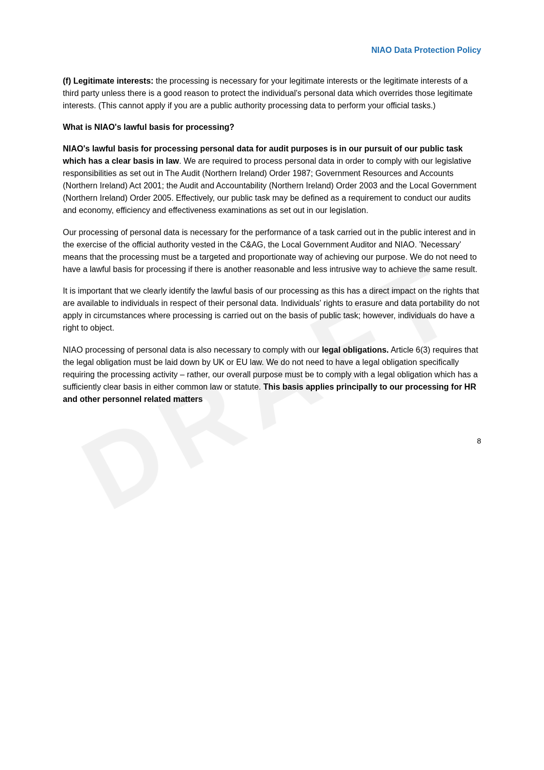DRAFT
NIAO Data Protection Policy
(f) Legitimate interests: the processing is necessary for your legitimate interests or the legitimate interests of a third party unless there is a good reason to protect the individual's personal data which overrides those legitimate interests. (This cannot apply if you are a public authority processing data to perform your official tasks.)
What is NIAO's lawful basis for processing?
NIAO's lawful basis for processing personal data for audit purposes is in our pursuit of our public task which has a clear basis in law. We are required to process personal data in order to comply with our legislative responsibilities as set out in The Audit (Northern Ireland) Order 1987; Government Resources and Accounts (Northern Ireland) Act 2001; the Audit and Accountability (Northern Ireland) Order 2003 and the Local Government (Northern Ireland) Order 2005. Effectively, our public task may be defined as a requirement to conduct our audits and economy, efficiency and effectiveness examinations as set out in our legislation.
Our processing of personal data is necessary for the performance of a task carried out in the public interest and in the exercise of the official authority vested in the C&AG, the Local Government Auditor and NIAO. 'Necessary' means that the processing must be a targeted and proportionate way of achieving our purpose. We do not need to have a lawful basis for processing if there is another reasonable and less intrusive way to achieve the same result.
It is important that we clearly identify the lawful basis of our processing as this has a direct impact on the rights that are available to individuals in respect of their personal data. Individuals' rights to erasure and data portability do not apply in circumstances where processing is carried out on the basis of public task; however, individuals do have a right to object.
NIAO processing of personal data is also necessary to comply with our legal obligations. Article 6(3) requires that the legal obligation must be laid down by UK or EU law. We do not need to have a legal obligation specifically requiring the processing activity – rather, our overall purpose must be to comply with a legal obligation which has a sufficiently clear basis in either common law or statute. This basis applies principally to our processing for HR and other personnel related matters
8